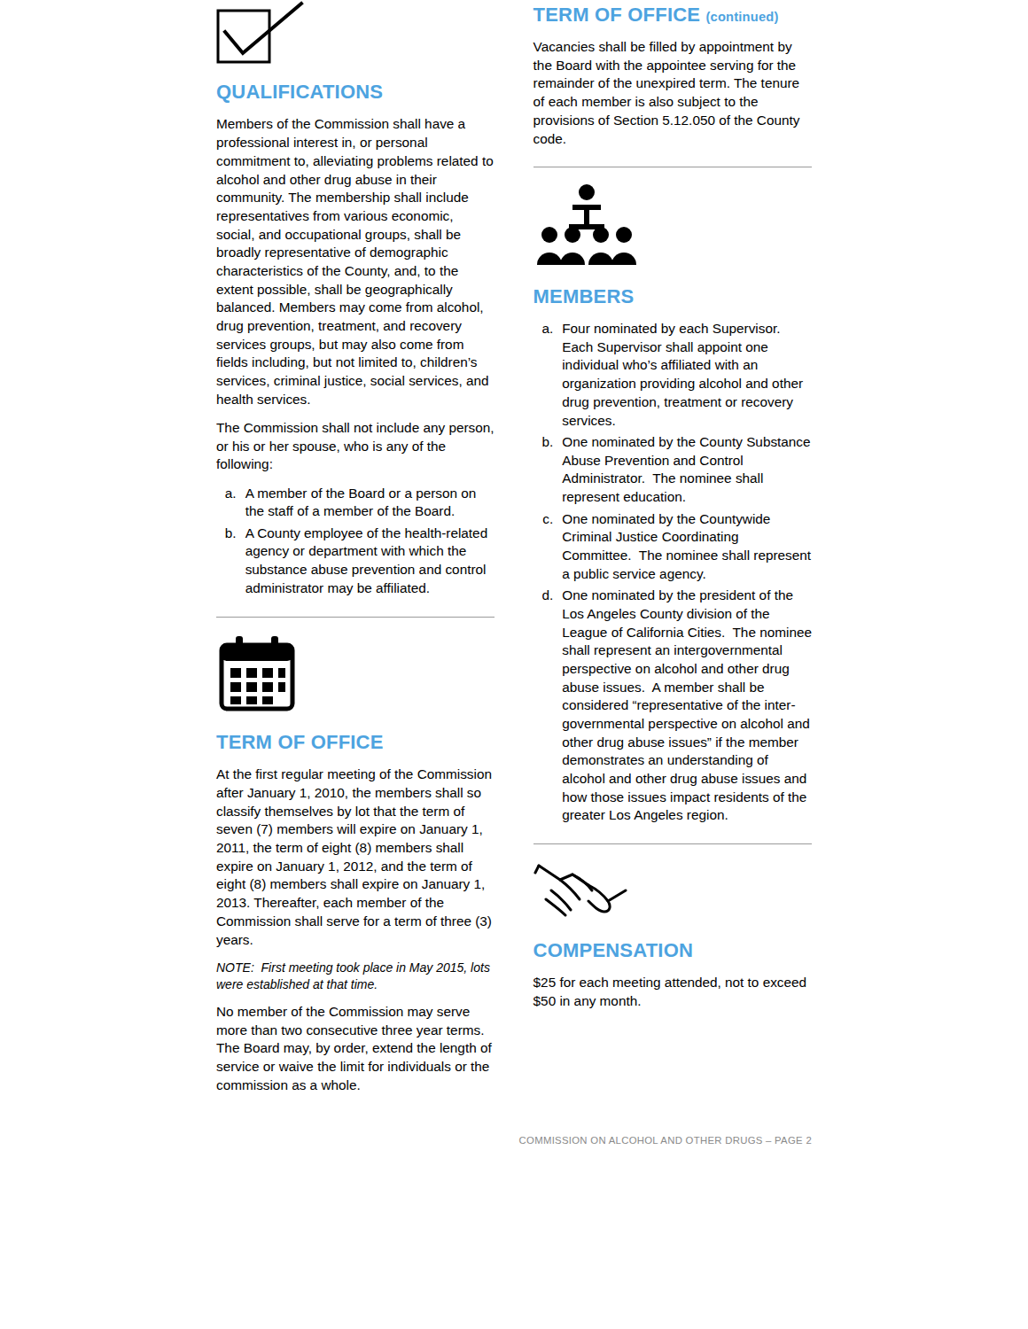QUALIFICATIONS
Members of the Commission shall have a professional interest in, or personal commitment to, alleviating problems related to alcohol and other drug abuse in their community. The membership shall include representatives from various economic, social, and occupational groups, shall be broadly representative of demographic characteristics of the County, and, to the extent possible, shall be geographically balanced. Members may come from alcohol, drug prevention, treatment, and recovery services groups, but may also come from fields including, but not limited to, children’s services, criminal justice, social services, and health services.
The Commission shall not include any person, or his or her spouse, who is any of the following:
A member of the Board or a person on the staff of a member of the Board.
A County employee of the health-related agency or department with which the substance abuse prevention and control administrator may be affiliated.
TERM OF OFFICE
At the first regular meeting of the Commission after January 1, 2010, the members shall so classify themselves by lot that the term of seven (7) members will expire on January 1, 2011, the term of eight (8) members shall expire on January 1, 2012, and the term of eight (8) members shall expire on January 1, 2013. Thereafter, each member of the Commission shall serve for a term of three (3) years.
NOTE: First meeting took place in May 2015, lots were established at that time.
No member of the Commission may serve more than two consecutive three year terms. The Board may, by order, extend the length of service or waive the limit for individuals or the commission as a whole.
TERM OF OFFICE (continued)
Vacancies shall be filled by appointment by the Board with the appointee serving for the remainder of the unexpired term. The tenure of each member is also subject to the provisions of Section 5.12.050 of the County code.
MEMBERS
Four nominated by each Supervisor. Each Supervisor shall appoint one individual who’s affiliated with an organization providing alcohol and other drug prevention, treatment or recovery services.
One nominated by the County Substance Abuse Prevention and Control Administrator. The nominee shall represent education.
One nominated by the Countywide Criminal Justice Coordinating Committee. The nominee shall represent a public service agency.
One nominated by the president of the Los Angeles County division of the League of California Cities. The nominee shall represent an intergovernmental perspective on alcohol and other drug abuse issues. A member shall be considered “representative of the inter-governmental perspective on alcohol and other drug abuse issues” if the member demonstrates an understanding of alcohol and other drug abuse issues and how those issues impact residents of the greater Los Angeles region.
COMPENSATION
$25 for each meeting attended, not to exceed $50 in any month.
COMMISSION ON ALCOHOL AND OTHER DRUGS – PAGE 2